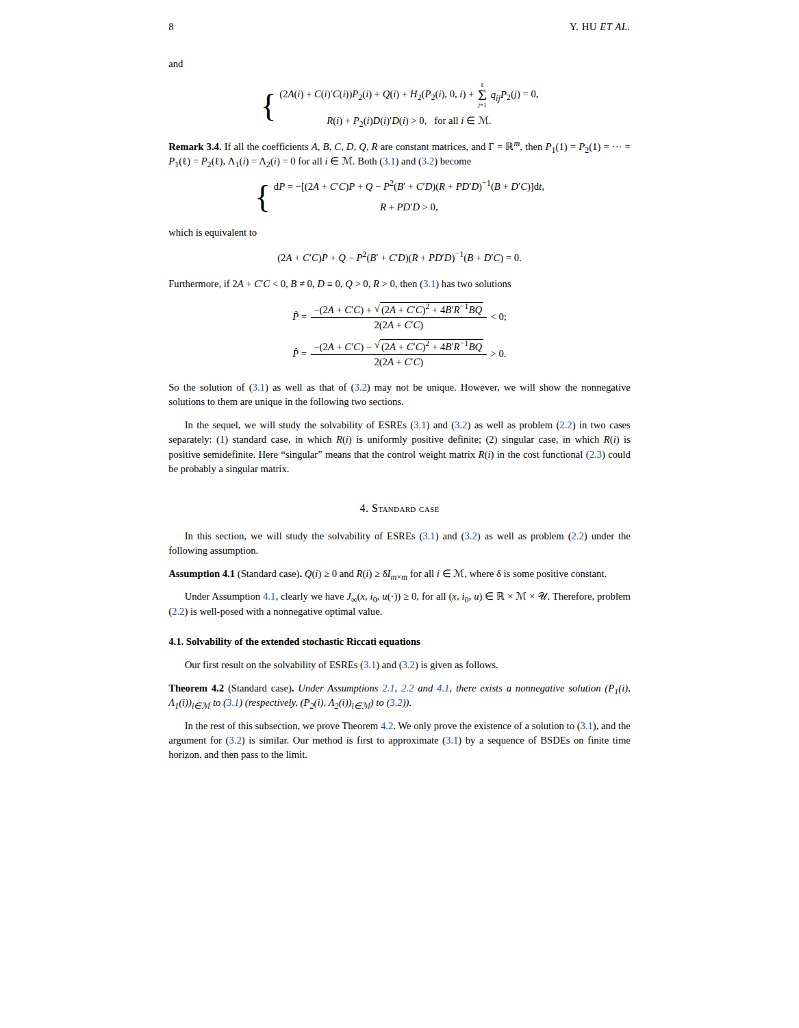8 Y. HU ET AL.
and
{ (2A(i) + C(i)′C(i))P2(i) + Q(i) + H2(P2(i), 0, i) + ℓΣj=1 qijP2(j) = 0, R(i) + P2(i)D(i)′D(i) > 0, for all i ∈ ℳ.
Remark 3.4. If all the coefficients A, B, C, D, Q, R are constant matrices, and Γ = ℝm, then P1(1) = P2(1) = ··· = P1(ℓ) = P2(ℓ), Λ1(i) = Λ2(i) = 0 for all i ∈ ℳ. Both (3.1) and (3.2) become
{ dP = −[(2A + C′C)P + Q − P2(B′ + C′D)(R + PD′D)−1(B + D′C)]dt, R + PD′D > 0,
which is equivalent to
(2A + C′C)P + Q − P2(B′ + C′D)(R + PD′D)−1(B + D′C) = 0.
Furthermore, if 2A + C′C < 0, B ≠ 0, D ≡ 0, Q > 0, R > 0, then (3.1) has two solutions
P̃ = −(2A + C′C) + (2A + C′C)2 + 4B′R−1BQ 2(2A + C′C) < 0;
P̂ = −(2A + C′C) − (2A + C′C)2 + 4B′R−1BQ 2(2A + C′C) > 0.
So the solution of (3.1) as well as that of (3.2) may not be unique. However, we will show the nonnegative solutions to them are unique in the following two sections.
In the sequel, we will study the solvability of ESREs (3.1) and (3.2) as well as problem (2.2) in two cases separately: (1) standard case, in which R(i) is uniformly positive definite; (2) singular case, in which R(i) is positive semidefinite. Here “singular” means that the control weight matrix R(i) in the cost functional (2.3) could be probably a singular matrix.
4. Standard case
In this section, we will study the solvability of ESREs (3.1) and (3.2) as well as problem (2.2) under the following assumption.
Assumption 4.1 (Standard case). Q(i) ≥ 0 and R(i) ≥ δIm×m for all i ∈ ℳ, where δ is some positive constant.
Under Assumption 4.1, clearly we have J∞(x, i0, u(·)) ≥ 0, for all (x, i0, u) ∈ ℝ × ℳ × 𝒰. Therefore, problem (2.2) is well-posed with a nonnegative optimal value.
4.1. Solvability of the extended stochastic Riccati equations
Our first result on the solvability of ESREs (3.1) and (3.2) is given as follows.
Theorem 4.2 (Standard case). Under Assumptions 2.1, 2.2 and 4.1, there exists a nonnegative solution (P1(i), Λ1(i))i∈ℳ to (3.1) (respectively, (P2(i), Λ2(i))i∈ℳ) to (3.2)).
In the rest of this subsection, we prove Theorem 4.2. We only prove the existence of a solution to (3.1), and the argument for (3.2) is similar. Our method is first to approximate (3.1) by a sequence of BSDEs on finite time horizon, and then pass to the limit.